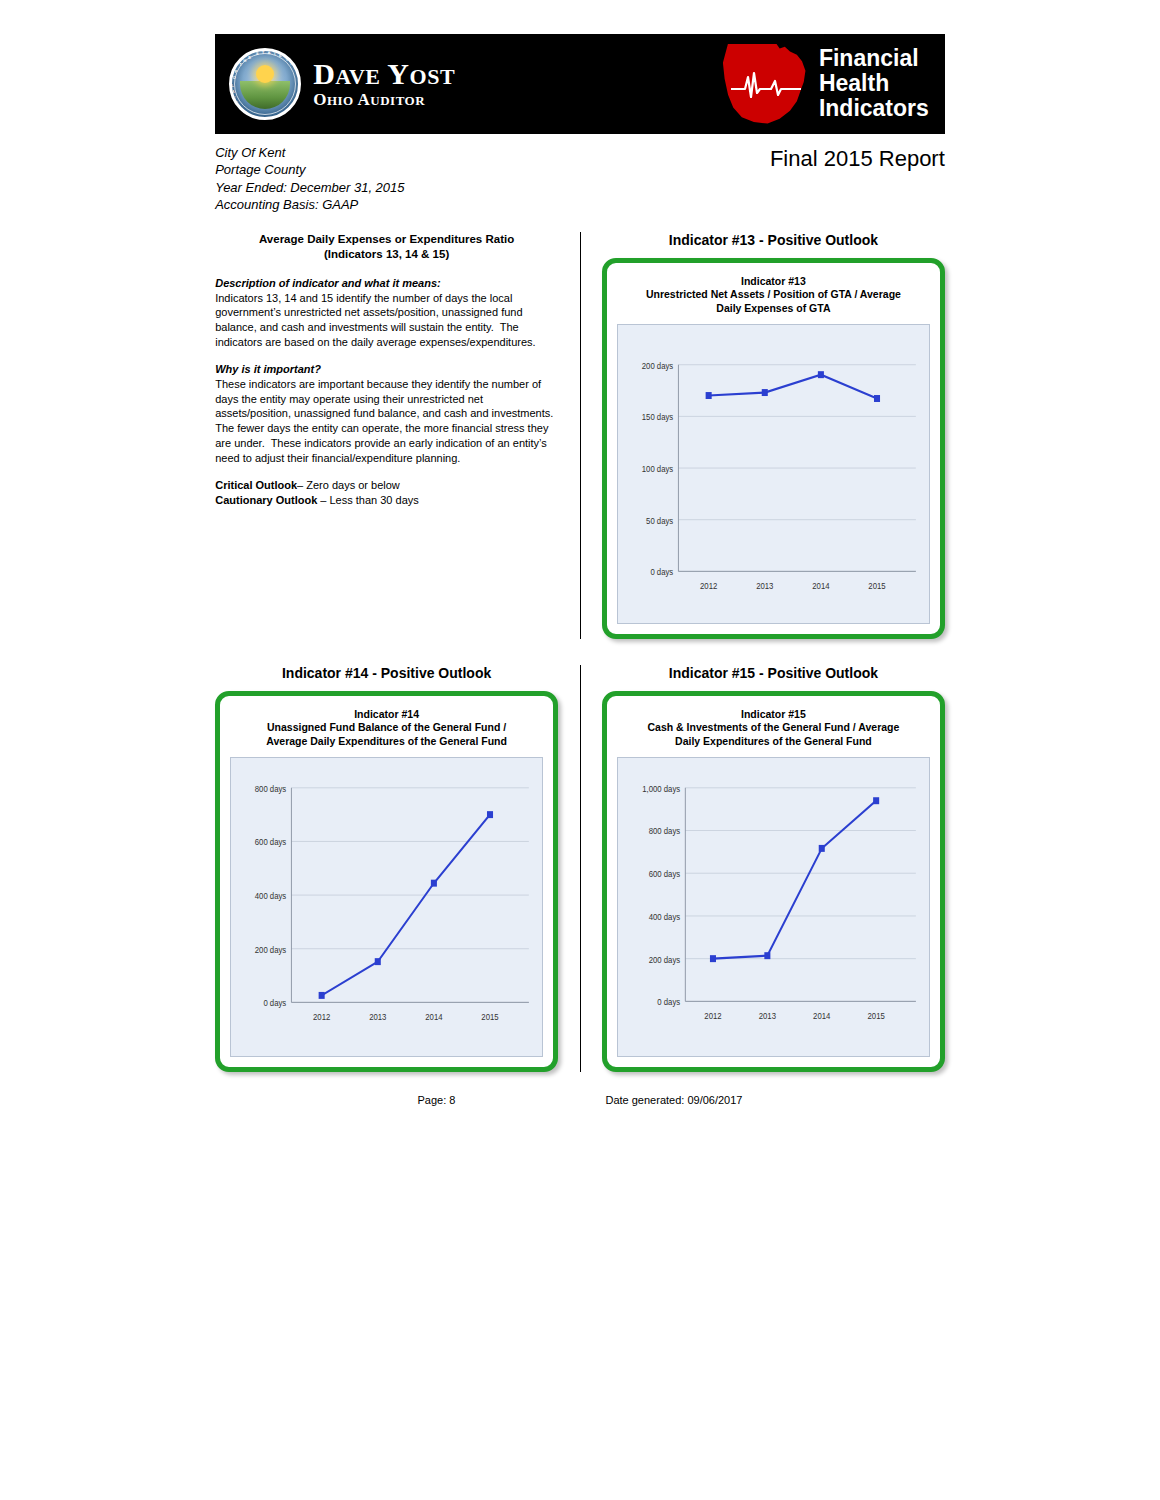T H E S E A L O F T H E S T A T E O F O H I O
DAVE YOST
OHIO AUDITOR
Financial
Health
Indicators
City Of Kent
Portage County
Year Ended: December 31, 2015
Accounting Basis: GAAP
Final 2015 Report
Average Daily Expenses or Expenditures Ratio
(Indicators 13, 14 & 15)
Description of indicator and what it means:
Indicators 13, 14 and 15 identify the number of days the local government’s unrestricted net assets/position, unassigned fund balance, and cash and investments will sustain the entity. The indicators are based on the daily average expenses/expenditures.
Why is it important?
These indicators are important because they identify the number of days the entity may operate using their unrestricted net assets/position, unassigned fund balance, and cash and investments. The fewer days the entity can operate, the more financial stress they are under. These indicators provide an early indication of an entity’s need to adjust their financial/expenditure planning.
Critical Outlook– Zero days or below
Cautionary Outlook – Less than 30 days
Indicator #13 - Positive Outlook
Indicator #13
Unrestricted Net Assets / Position of GTA / Average
Daily Expenses of GTA
200 days 150 days 100 days 50 days 0 days 2012 2013 2014 2015
Indicator #14 - Positive Outlook
Indicator #14
Unassigned Fund Balance of the General Fund /
Average Daily Expenditures of the General Fund
800 days 600 days 400 days 200 days 0 days 2012 2013 2014 2015
Indicator #15 - Positive Outlook
Indicator #15
Cash & Investments of the General Fund / Average
Daily Expenditures of the General Fund
1,000 days 800 days 600 days 400 days 200 days 0 days 2012 2013 2014 2015
Page: 8
Date generated: 09/06/2017